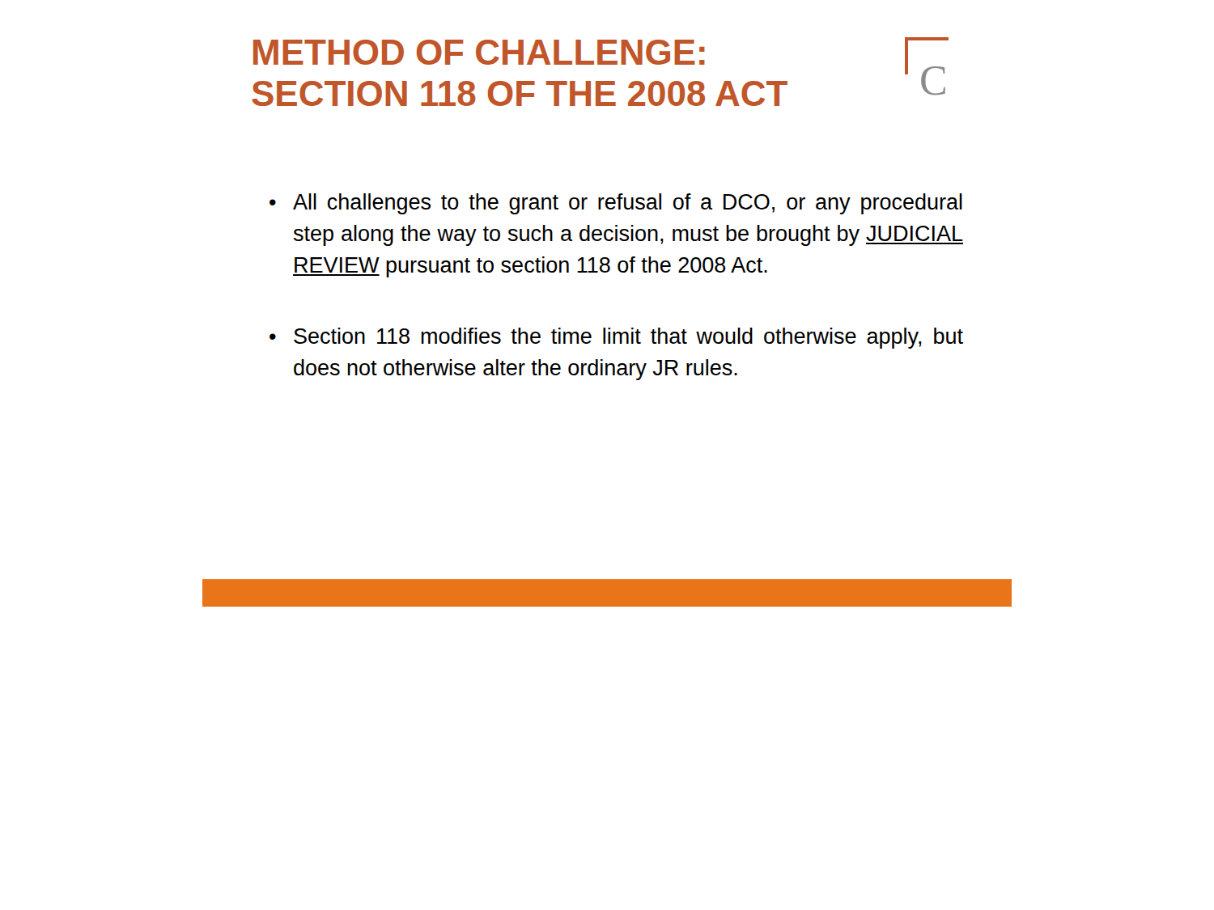METHOD OF CHALLENGE:
SECTION 118 OF THE 2008 ACT
C
All challenges to the grant or refusal of a DCO, or any procedural step along the way to such a decision, must be brought by JUDICIAL REVIEW pursuant to section 118 of the 2008 Act.
Section 118 modifies the time limit that would otherwise apply, but does not otherwise alter the ordinary JR rules.